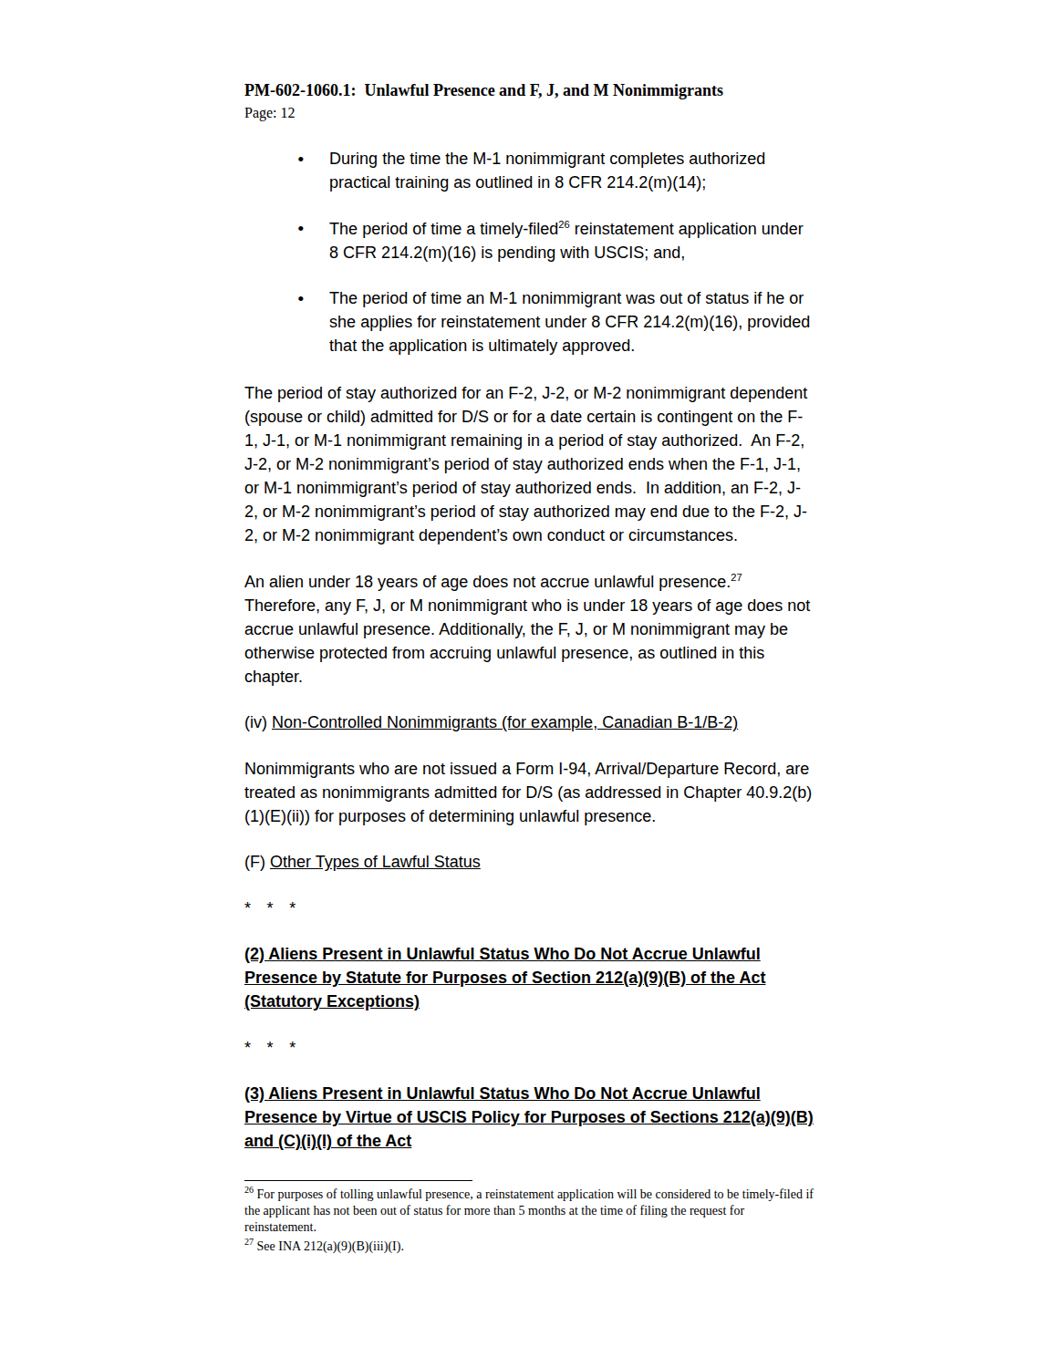PM-602-1060.1: Unlawful Presence and F, J, and M Nonimmigrants
Page: 12
During the time the M-1 nonimmigrant completes authorized practical training as outlined in 8 CFR 214.2(m)(14);
The period of time a timely-filed26 reinstatement application under 8 CFR 214.2(m)(16) is pending with USCIS; and,
The period of time an M-1 nonimmigrant was out of status if he or she applies for reinstatement under 8 CFR 214.2(m)(16), provided that the application is ultimately approved.
The period of stay authorized for an F-2, J-2, or M-2 nonimmigrant dependent (spouse or child) admitted for D/S or for a date certain is contingent on the F-1, J-1, or M-1 nonimmigrant remaining in a period of stay authorized. An F-2, J-2, or M-2 nonimmigrant’s period of stay authorized ends when the F-1, J-1, or M-1 nonimmigrant’s period of stay authorized ends. In addition, an F-2, J-2, or M-2 nonimmigrant’s period of stay authorized may end due to the F-2, J-2, or M-2 nonimmigrant dependent’s own conduct or circumstances.
An alien under 18 years of age does not accrue unlawful presence.27 Therefore, any F, J, or M nonimmigrant who is under 18 years of age does not accrue unlawful presence. Additionally, the F, J, or M nonimmigrant may be otherwise protected from accruing unlawful presence, as outlined in this chapter.
(iv) Non-Controlled Nonimmigrants (for example, Canadian B-1/B-2)
Nonimmigrants who are not issued a Form I-94, Arrival/Departure Record, are treated as nonimmigrants admitted for D/S (as addressed in Chapter 40.9.2(b)(1)(E)(ii)) for purposes of determining unlawful presence.
(F) Other Types of Lawful Status
* * *
(2) Aliens Present in Unlawful Status Who Do Not Accrue Unlawful Presence by Statute for Purposes of Section 212(a)(9)(B) of the Act (Statutory Exceptions)
* * *
(3) Aliens Present in Unlawful Status Who Do Not Accrue Unlawful Presence by Virtue of USCIS Policy for Purposes of Sections 212(a)(9)(B) and (C)(i)(I) of the Act
26 For purposes of tolling unlawful presence, a reinstatement application will be considered to be timely-filed if the applicant has not been out of status for more than 5 months at the time of filing the request for reinstatement.
27 See INA 212(a)(9)(B)(iii)(I).